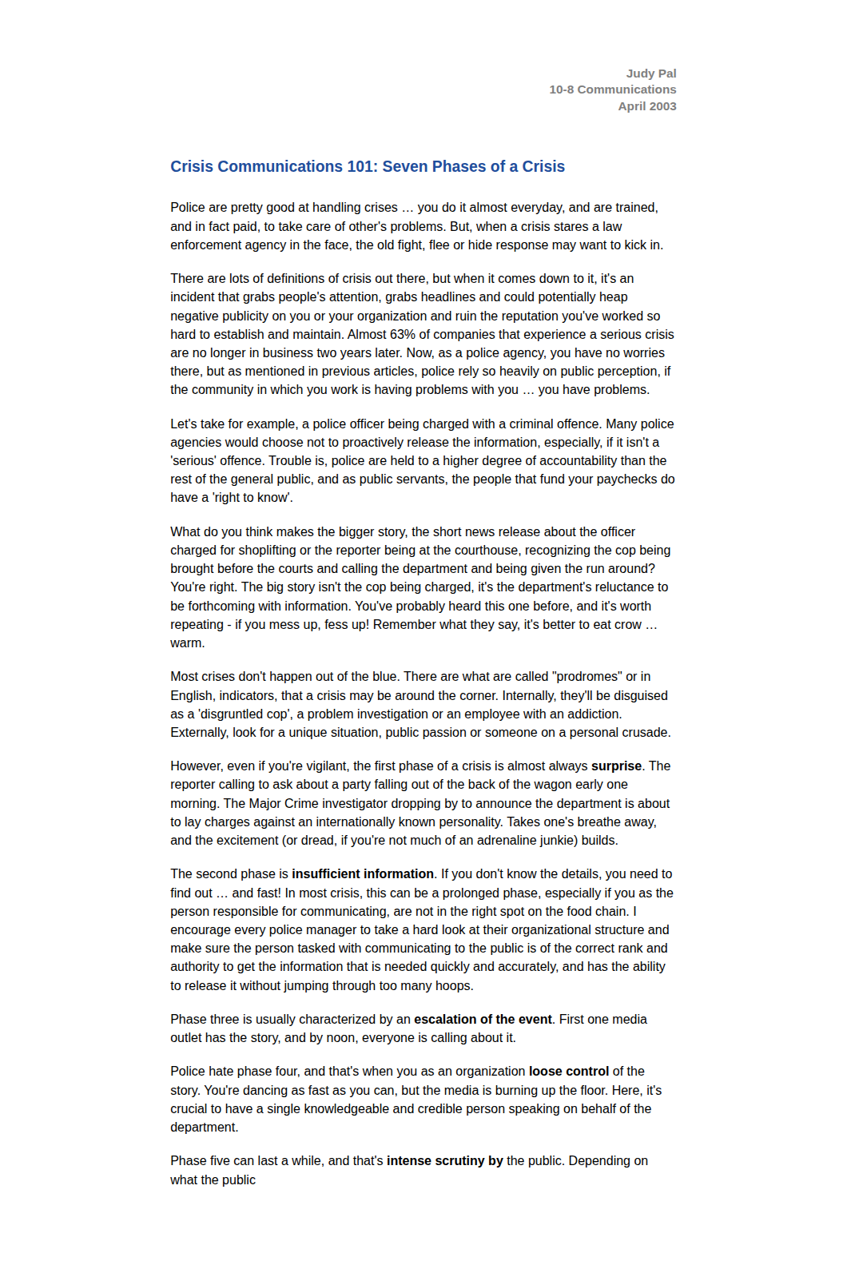Judy Pal
10-8 Communications
April 2003
Crisis Communications 101: Seven Phases of a Crisis
Police are pretty good at handling crises … you do it almost everyday, and are trained, and in fact paid, to take care of other's problems. But, when a crisis stares a law enforcement agency in the face, the old fight, flee or hide response may want to kick in.
There are lots of definitions of crisis out there, but when it comes down to it, it's an incident that grabs people's attention, grabs headlines and could potentially heap negative publicity on you or your organization and ruin the reputation you've worked so hard to establish and maintain. Almost 63% of companies that experience a serious crisis are no longer in business two years later. Now, as a police agency, you have no worries there, but as mentioned in previous articles, police rely so heavily on public perception, if the community in which you work is having problems with you … you have problems.
Let's take for example, a police officer being charged with a criminal offence. Many police agencies would choose not to proactively release the information, especially, if it isn't a 'serious' offence. Trouble is, police are held to a higher degree of accountability than the rest of the general public, and as public servants, the people that fund your paychecks do have a 'right to know'.
What do you think makes the bigger story, the short news release about the officer charged for shoplifting or the reporter being at the courthouse, recognizing the cop being brought before the courts and calling the department and being given the run around? You're right. The big story isn't the cop being charged, it's the department's reluctance to be forthcoming with information. You've probably heard this one before, and it's worth repeating - if you mess up, fess up! Remember what they say, it's better to eat crow … warm.
Most crises don't happen out of the blue. There are what are called "prodromes" or in English, indicators, that a crisis may be around the corner. Internally, they'll be disguised as a 'disgruntled cop', a problem investigation or an employee with an addiction. Externally, look for a unique situation, public passion or someone on a personal crusade.
However, even if you're vigilant, the first phase of a crisis is almost always surprise. The reporter calling to ask about a party falling out of the back of the wagon early one morning. The Major Crime investigator dropping by to announce the department is about to lay charges against an internationally known personality. Takes one's breathe away, and the excitement (or dread, if you're not much of an adrenaline junkie) builds.
The second phase is insufficient information. If you don't know the details, you need to find out … and fast! In most crisis, this can be a prolonged phase, especially if you as the person responsible for communicating, are not in the right spot on the food chain. I encourage every police manager to take a hard look at their organizational structure and make sure the person tasked with communicating to the public is of the correct rank and authority to get the information that is needed quickly and accurately, and has the ability to release it without jumping through too many hoops.
Phase three is usually characterized by an escalation of the event. First one media outlet has the story, and by noon, everyone is calling about it.
Police hate phase four, and that's when you as an organization loose control of the story. You're dancing as fast as you can, but the media is burning up the floor. Here, it's crucial to have a single knowledgeable and credible person speaking on behalf of the department.
Phase five can last a while, and that's intense scrutiny by the public. Depending on what the public